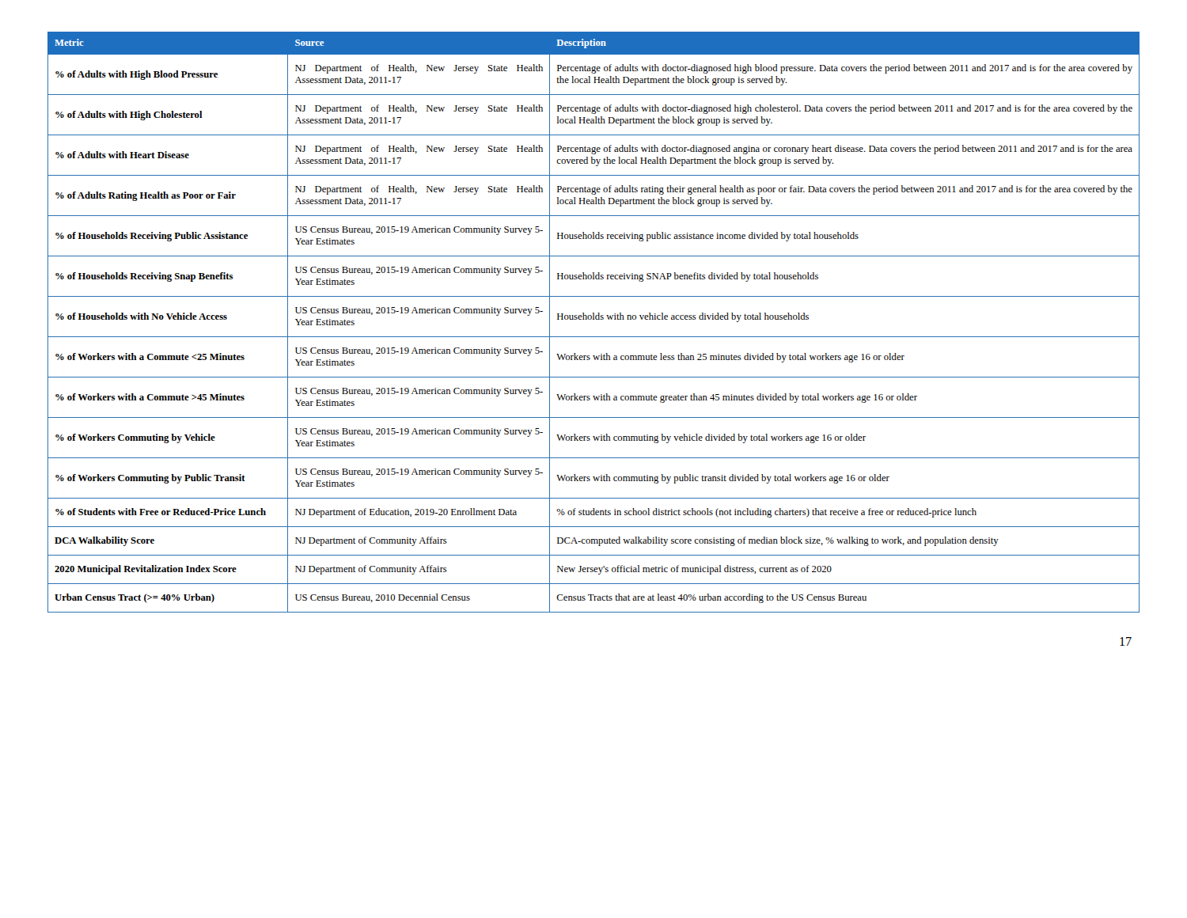| Metric | Source | Description |
| --- | --- | --- |
| % of Adults with High Blood Pressure | NJ Department of Health, New Jersey State Health Assessment Data, 2011-17 | Percentage of adults with doctor-diagnosed high blood pressure. Data covers the period between 2011 and 2017 and is for the area covered by the local Health Department the block group is served by. |
| % of Adults with High Cholesterol | NJ Department of Health, New Jersey State Health Assessment Data, 2011-17 | Percentage of adults with doctor-diagnosed high cholesterol. Data covers the period between 2011 and 2017 and is for the area covered by the local Health Department the block group is served by. |
| % of Adults with Heart Disease | NJ Department of Health, New Jersey State Health Assessment Data, 2011-17 | Percentage of adults with doctor-diagnosed angina or coronary heart disease. Data covers the period between 2011 and 2017 and is for the area covered by the local Health Department the block group is served by. |
| % of Adults Rating Health as Poor or Fair | NJ Department of Health, New Jersey State Health Assessment Data, 2011-17 | Percentage of adults rating their general health as poor or fair. Data covers the period between 2011 and 2017 and is for the area covered by the local Health Department the block group is served by. |
| % of Households Receiving Public Assistance | US Census Bureau, 2015-19 American Community Survey 5-Year Estimates | Households receiving public assistance income divided by total households |
| % of Households Receiving Snap Benefits | US Census Bureau, 2015-19 American Community Survey 5-Year Estimates | Households receiving SNAP benefits divided by total households |
| % of Households with No Vehicle Access | US Census Bureau, 2015-19 American Community Survey 5-Year Estimates | Households with no vehicle access divided by total households |
| % of Workers with a Commute <25 Minutes | US Census Bureau, 2015-19 American Community Survey 5-Year Estimates | Workers with a commute less than 25 minutes divided by total workers age 16 or older |
| % of Workers with a Commute >45 Minutes | US Census Bureau, 2015-19 American Community Survey 5-Year Estimates | Workers with a commute greater than 45 minutes divided by total workers age 16 or older |
| % of Workers Commuting by Vehicle | US Census Bureau, 2015-19 American Community Survey 5-Year Estimates | Workers with commuting by vehicle divided by total workers age 16 or older |
| % of Workers Commuting by Public Transit | US Census Bureau, 2015-19 American Community Survey 5-Year Estimates | Workers with commuting by public transit divided by total workers age 16 or older |
| % of Students with Free or Reduced-Price Lunch | NJ Department of Education, 2019-20 Enrollment Data | % of students in school district schools (not including charters) that receive a free or reduced-price lunch |
| DCA Walkability Score | NJ Department of Community Affairs | DCA-computed walkability score consisting of median block size, % walking to work, and population density |
| 2020 Municipal Revitalization Index Score | NJ Department of Community Affairs | New Jersey's official metric of municipal distress, current as of 2020 |
| Urban Census Tract (>= 40% Urban) | US Census Bureau, 2010 Decennial Census | Census Tracts that are at least 40% urban according to the US Census Bureau |
17